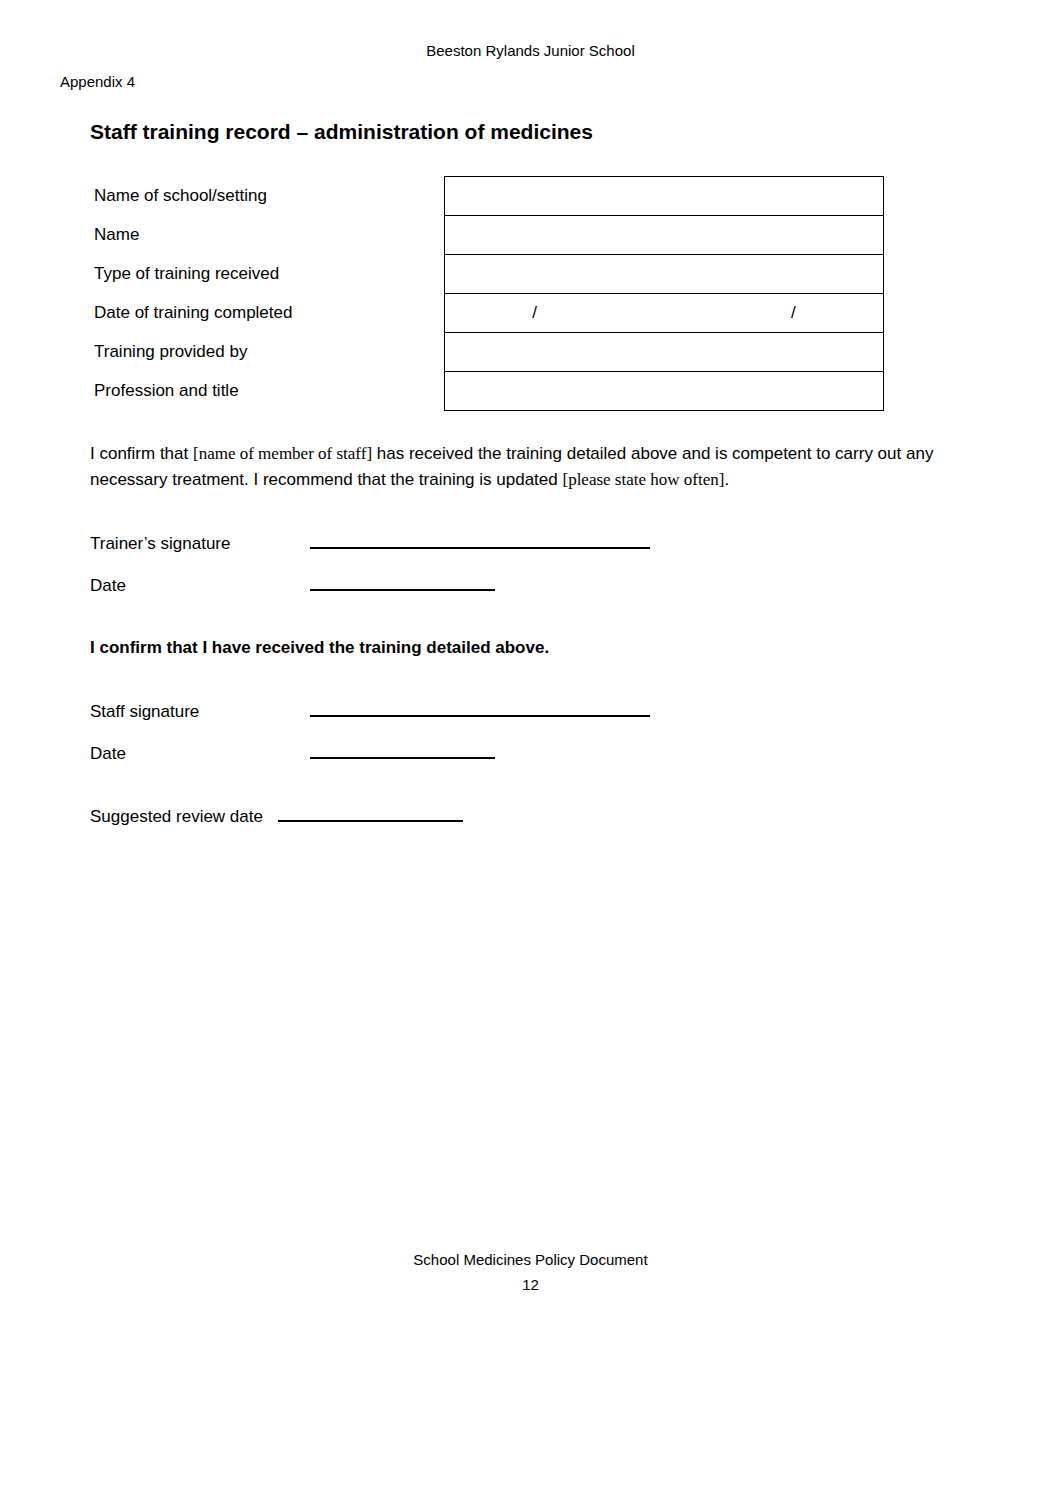Beeston Rylands Junior School
Appendix 4
Staff training record – administration of medicines
| Name of school/setting | |
| Name | |
| Type of training received | |
| Date of training completed | / / |
| Training provided by | |
| Profession and title | |
I confirm that [name of member of staff] has received the training detailed above and is competent to carry out any necessary treatment. I recommend that the training is updated [please state how often].
| Trainer’s signature | |
| Date | |
I confirm that I have received the training detailed above.
| Staff signature | |
| Date | |
Suggested review date
School Medicines Policy Document
12